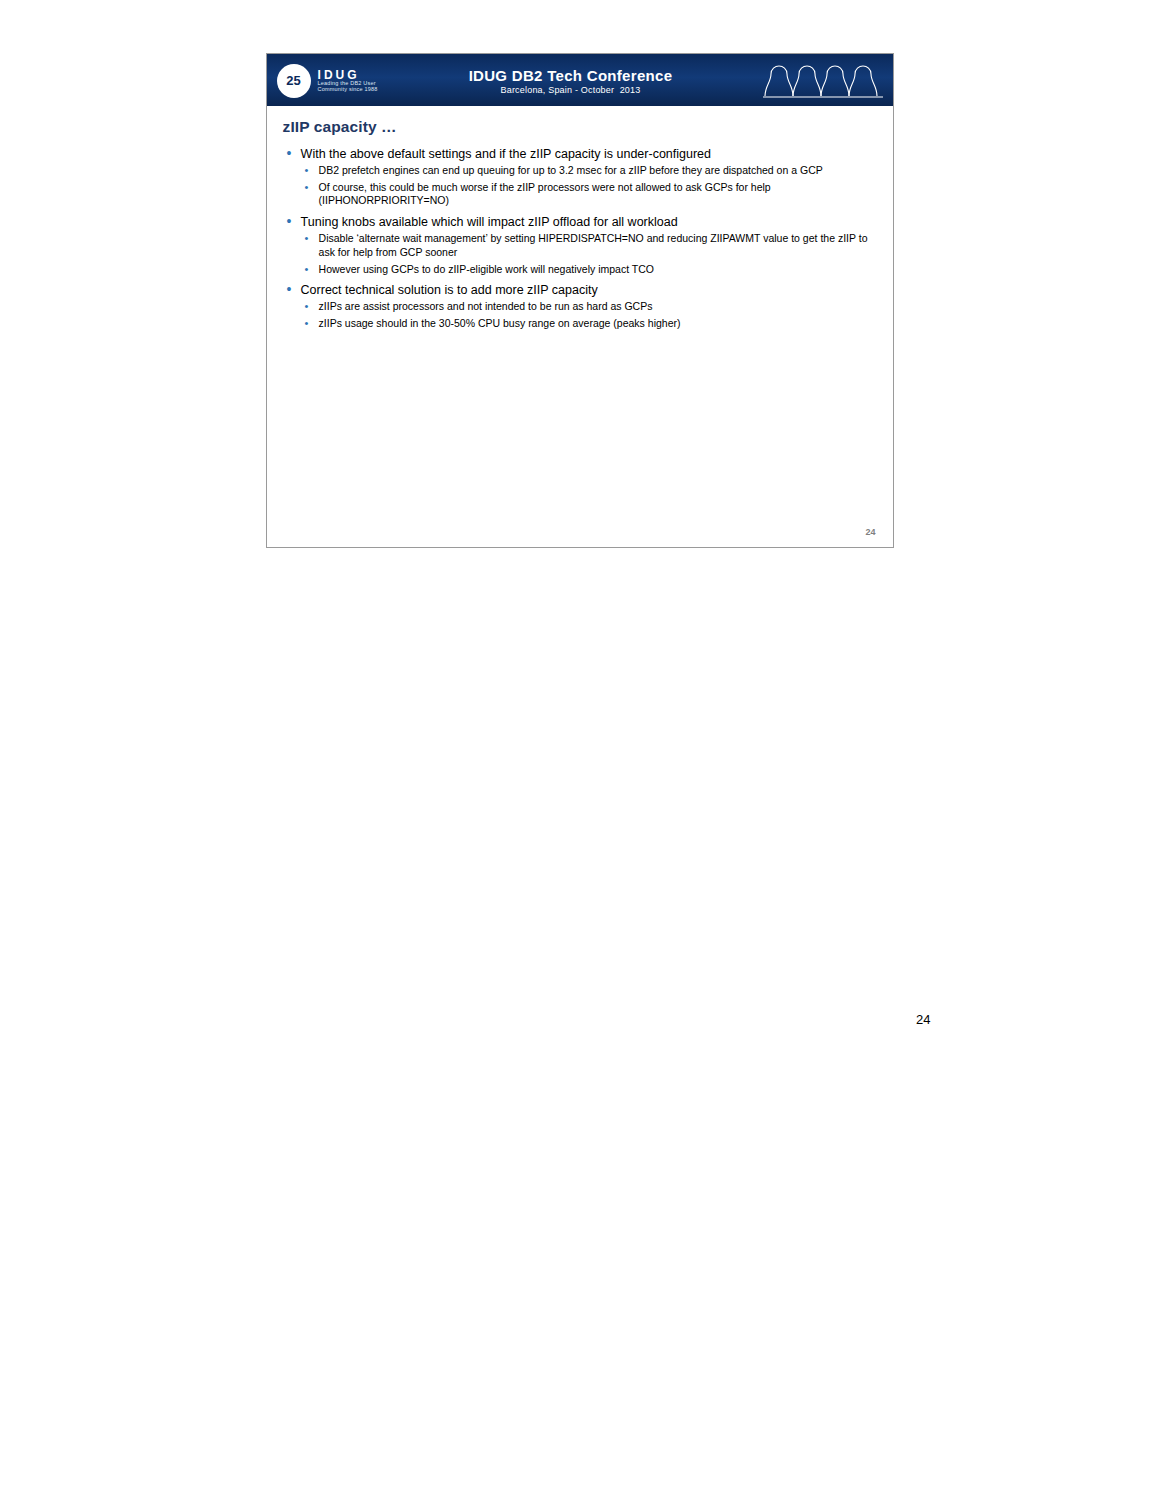25
IDUG
Leading the DB2 User
Community since 1988
IDUG DB2 Tech Conference
Barcelona, Spain - October 2013
zIIP capacity …
With the above default settings and if the zIIP capacity is under-configured
DB2 prefetch engines can end up queuing for up to 3.2 msec for a zIIP before they are dispatched on a GCP
Of course, this could be much worse if the zIIP processors were not allowed to ask GCPs for help (IIPHONORPRIORITY=NO)
Tuning knobs available which will impact zIIP offload for all workload
Disable ‘alternate wait management’ by setting HIPERDISPATCH=NO and reducing ZIIPAWMT value to get the zIIP to ask for help from GCP sooner
However using GCPs to do zIIP-eligible work will negatively impact TCO
Correct technical solution is to add more zIIP capacity
zIIPs are assist processors and not intended to be run as hard as GCPs
zIIPs usage should in the 30-50% CPU busy range on average (peaks higher)
24
24